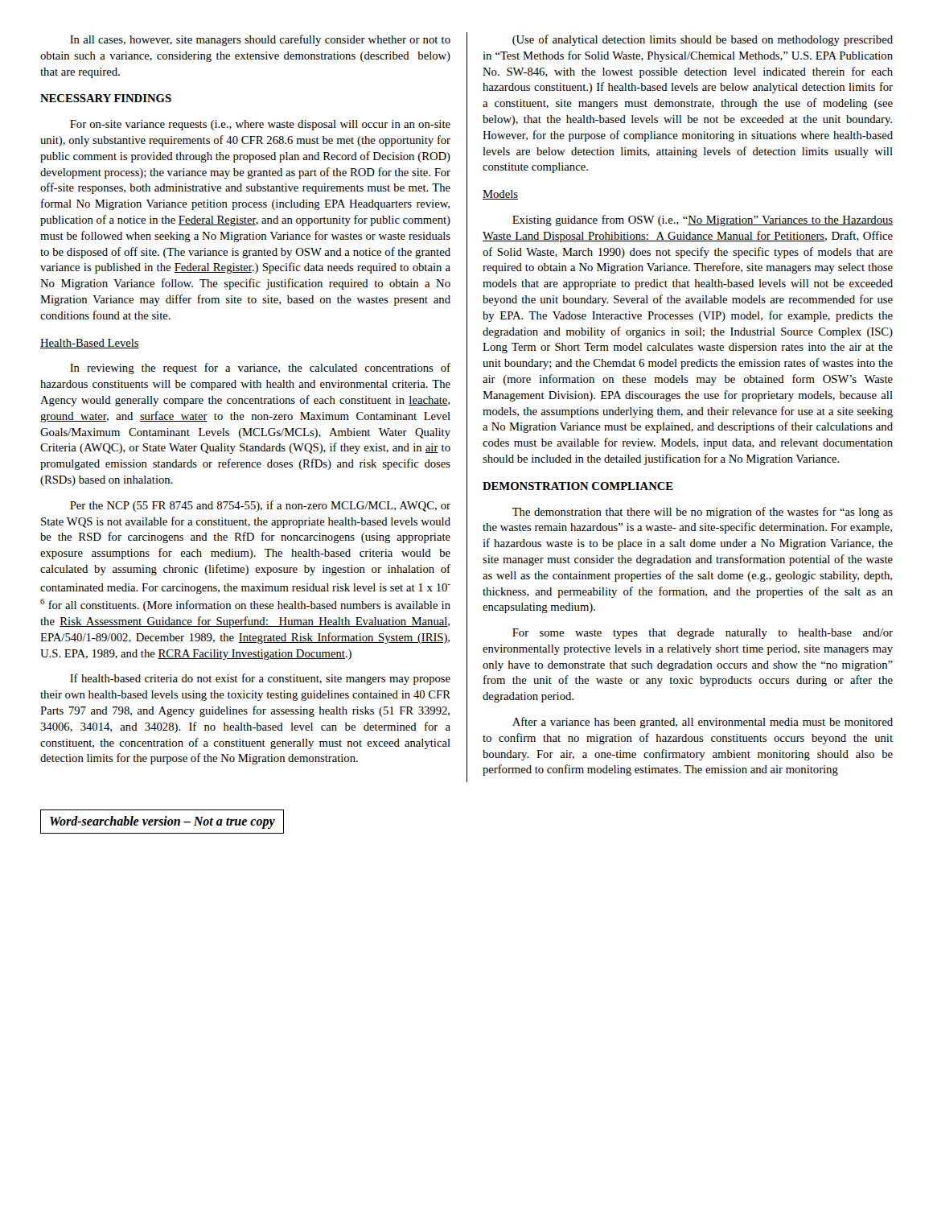In all cases, however, site managers should carefully consider whether or not to obtain such a variance, considering the extensive demonstrations (described below) that are required.
NECESSARY FINDINGS
For on-site variance requests (i.e., where waste disposal will occur in an on-site unit), only substantive requirements of 40 CFR 268.6 must be met (the opportunity for public comment is provided through the proposed plan and Record of Decision (ROD) development process); the variance may be granted as part of the ROD for the site. For off-site responses, both administrative and substantive requirements must be met. The formal No Migration Variance petition process (including EPA Headquarters review, publication of a notice in the Federal Register, and an opportunity for public comment) must be followed when seeking a No Migration Variance for wastes or waste residuals to be disposed of off site. (The variance is granted by OSW and a notice of the granted variance is published in the Federal Register.) Specific data needs required to obtain a No Migration Variance follow. The specific justification required to obtain a No Migration Variance may differ from site to site, based on the wastes present and conditions found at the site.
Health-Based Levels
In reviewing the request for a variance, the calculated concentrations of hazardous constituents will be compared with health and environmental criteria. The Agency would generally compare the concentrations of each constituent in leachate, ground water, and surface water to the non-zero Maximum Contaminant Level Goals/Maximum Contaminant Levels (MCLGs/MCLs), Ambient Water Quality Criteria (AWQC), or State Water Quality Standards (WQS), if they exist, and in air to promulgated emission standards or reference doses (RfDs) and risk specific doses (RSDs) based on inhalation.
Per the NCP (55 FR 8745 and 8754-55), if a non-zero MCLG/MCL, AWQC, or State WQS is not available for a constituent, the appropriate health-based levels would be the RSD for carcinogens and the RfD for noncarcinogens (using appropriate exposure assumptions for each medium). The health-based criteria would be calculated by assuming chronic (lifetime) exposure by ingestion or inhalation of contaminated media. For carcinogens, the maximum residual risk level is set at 1 x 10-6 for all constituents. (More information on these health-based numbers is available in the Risk Assessment Guidance for Superfund: Human Health Evaluation Manual, EPA/540/1-89/002, December 1989, the Integrated Risk Information System (IRIS), U.S. EPA, 1989, and the RCRA Facility Investigation Document.)
If health-based criteria do not exist for a constituent, site mangers may propose their own health-based levels using the toxicity testing guidelines contained in 40 CFR Parts 797 and 798, and Agency guidelines for assessing health risks (51 FR 33992, 34006, 34014, and 34028). If no health-based level can be determined for a constituent, the concentration of a constituent generally must not exceed analytical detection limits for the purpose of the No Migration demonstration.
(Use of analytical detection limits should be based on methodology prescribed in “Test Methods for Solid Waste, Physical/Chemical Methods,” U.S. EPA Publication No. SW-846, with the lowest possible detection level indicated therein for each hazardous constituent.) If health-based levels are below analytical detection limits for a constituent, site mangers must demonstrate, through the use of modeling (see below), that the health-based levels will be not be exceeded at the unit boundary. However, for the purpose of compliance monitoring in situations where health-based levels are below detection limits, attaining levels of detection limits usually will constitute compliance.
Models
Existing guidance from OSW (i.e., “No Migration” Variances to the Hazardous Waste Land Disposal Prohibitions: A Guidance Manual for Petitioners, Draft, Office of Solid Waste, March 1990) does not specify the specific types of models that are required to obtain a No Migration Variance. Therefore, site managers may select those models that are appropriate to predict that health-based levels will not be exceeded beyond the unit boundary. Several of the available models are recommended for use by EPA. The Vadose Interactive Processes (VIP) model, for example, predicts the degradation and mobility of organics in soil; the Industrial Source Complex (ISC) Long Term or Short Term model calculates waste dispersion rates into the air at the unit boundary; and the Chemdat 6 model predicts the emission rates of wastes into the air (more information on these models may be obtained form OSW’s Waste Management Division). EPA discourages the use for proprietary models, because all models, the assumptions underlying them, and their relevance for use at a site seeking a No Migration Variance must be explained, and descriptions of their calculations and codes must be available for review. Models, input data, and relevant documentation should be included in the detailed justification for a No Migration Variance.
DEMONSTRATION COMPLIANCE
The demonstration that there will be no migration of the wastes for “as long as the wastes remain hazardous” is a waste- and site-specific determination. For example, if hazardous waste is to be place in a salt dome under a No Migration Variance, the site manager must consider the degradation and transformation potential of the waste as well as the containment properties of the salt dome (e.g., geologic stability, depth, thickness, and permeability of the formation, and the properties of the salt as an encapsulating medium).
For some waste types that degrade naturally to health-base and/or environmentally protective levels in a relatively short time period, site managers may only have to demonstrate that such degradation occurs and show the “no migration” from the unit of the waste or any toxic byproducts occurs during or after the degradation period.
After a variance has been granted, all environmental media must be monitored to confirm that no migration of hazardous constituents occurs beyond the unit boundary. For air, a one-time confirmatory ambient monitoring should also be performed to confirm modeling estimates. The emission and air monitoring
Word-searchable version – Not a true copy